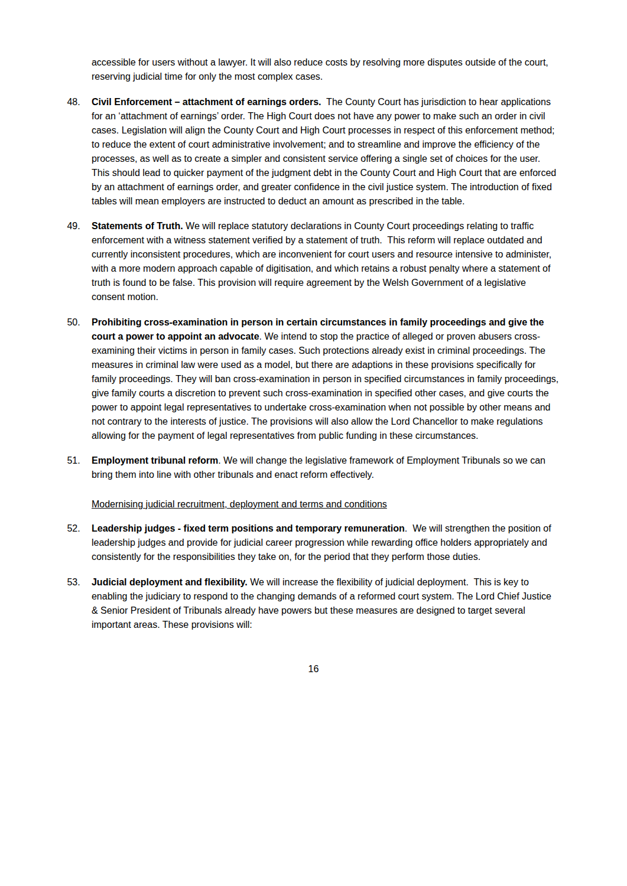accessible for users without a lawyer. It will also reduce costs by resolving more disputes outside of the court, reserving judicial time for only the most complex cases.
48. Civil Enforcement – attachment of earnings orders. The County Court has jurisdiction to hear applications for an ‘attachment of earnings’ order. The High Court does not have any power to make such an order in civil cases. Legislation will align the County Court and High Court processes in respect of this enforcement method; to reduce the extent of court administrative involvement; and to streamline and improve the efficiency of the processes, as well as to create a simpler and consistent service offering a single set of choices for the user. This should lead to quicker payment of the judgment debt in the County Court and High Court that are enforced by an attachment of earnings order, and greater confidence in the civil justice system. The introduction of fixed tables will mean employers are instructed to deduct an amount as prescribed in the table.
49. Statements of Truth. We will replace statutory declarations in County Court proceedings relating to traffic enforcement with a witness statement verified by a statement of truth. This reform will replace outdated and currently inconsistent procedures, which are inconvenient for court users and resource intensive to administer, with a more modern approach capable of digitisation, and which retains a robust penalty where a statement of truth is found to be false. This provision will require agreement by the Welsh Government of a legislative consent motion.
50. Prohibiting cross-examination in person in certain circumstances in family proceedings and give the court a power to appoint an advocate. We intend to stop the practice of alleged or proven abusers cross-examining their victims in person in family cases. Such protections already exist in criminal proceedings. The measures in criminal law were used as a model, but there are adaptions in these provisions specifically for family proceedings. They will ban cross-examination in person in specified circumstances in family proceedings, give family courts a discretion to prevent such cross-examination in specified other cases, and give courts the power to appoint legal representatives to undertake cross-examination when not possible by other means and not contrary to the interests of justice. The provisions will also allow the Lord Chancellor to make regulations allowing for the payment of legal representatives from public funding in these circumstances.
51. Employment tribunal reform. We will change the legislative framework of Employment Tribunals so we can bring them into line with other tribunals and enact reform effectively.
Modernising judicial recruitment, deployment and terms and conditions
52. Leadership judges - fixed term positions and temporary remuneration. We will strengthen the position of leadership judges and provide for judicial career progression while rewarding office holders appropriately and consistently for the responsibilities they take on, for the period that they perform those duties.
53. Judicial deployment and flexibility. We will increase the flexibility of judicial deployment. This is key to enabling the judiciary to respond to the changing demands of a reformed court system. The Lord Chief Justice & Senior President of Tribunals already have powers but these measures are designed to target several important areas. These provisions will:
16